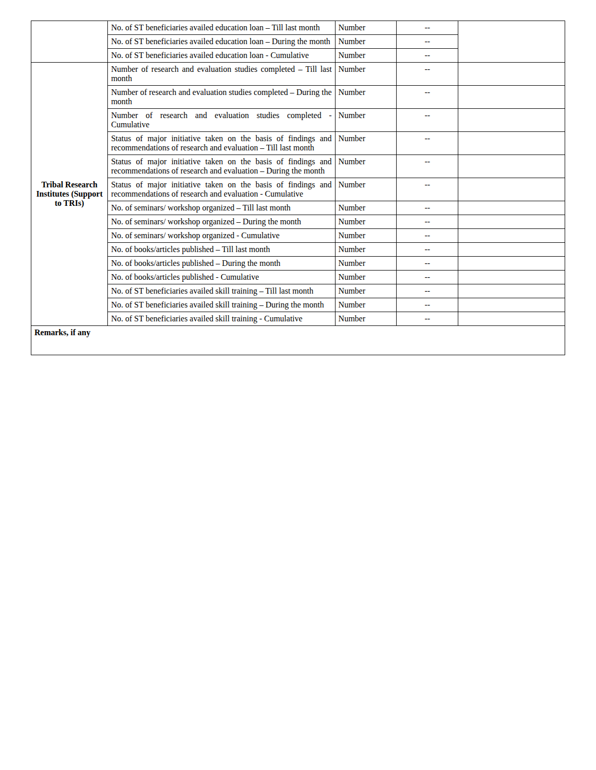| | No. of ST beneficiaries availed education loan – Till last month | Number | -- | |
| No. of ST beneficiaries availed education loan – During the month | Number | -- |
| No. of ST beneficiaries availed education loan - Cumulative | Number | -- |
| Tribal Research Institutes (Support to TRIs) | Number of research and evaluation studies completed – Till last month | Number | -- | |
| Number of research and evaluation studies completed – During the month | Number | -- | |
| Number of research and evaluation studies completed - Cumulative | Number | -- | |
| Status of major initiative taken on the basis of findings and recommendations of research and evaluation – Till last month | Number | -- | |
| Status of major initiative taken on the basis of findings and recommendations of research and evaluation – During the month | Number | -- | |
| Status of major initiative taken on the basis of findings and recommendations of research and evaluation - Cumulative | Number | -- | |
| No. of seminars/ workshop organized – Till last month | Number | -- | |
| No. of seminars/ workshop organized – During the month | Number | -- | |
| No. of seminars/ workshop organized - Cumulative | Number | -- | |
| No. of books/articles published – Till last month | Number | -- | |
| No. of books/articles published – During the month | Number | -- | |
| No. of books/articles published - Cumulative | Number | -- | |
| No. of ST beneficiaries availed skill training – Till last month | Number | -- | |
| No. of ST beneficiaries availed skill training – During the month | Number | -- | |
| No. of ST beneficiaries availed skill training - Cumulative | Number | -- | |
| Remarks, if any |